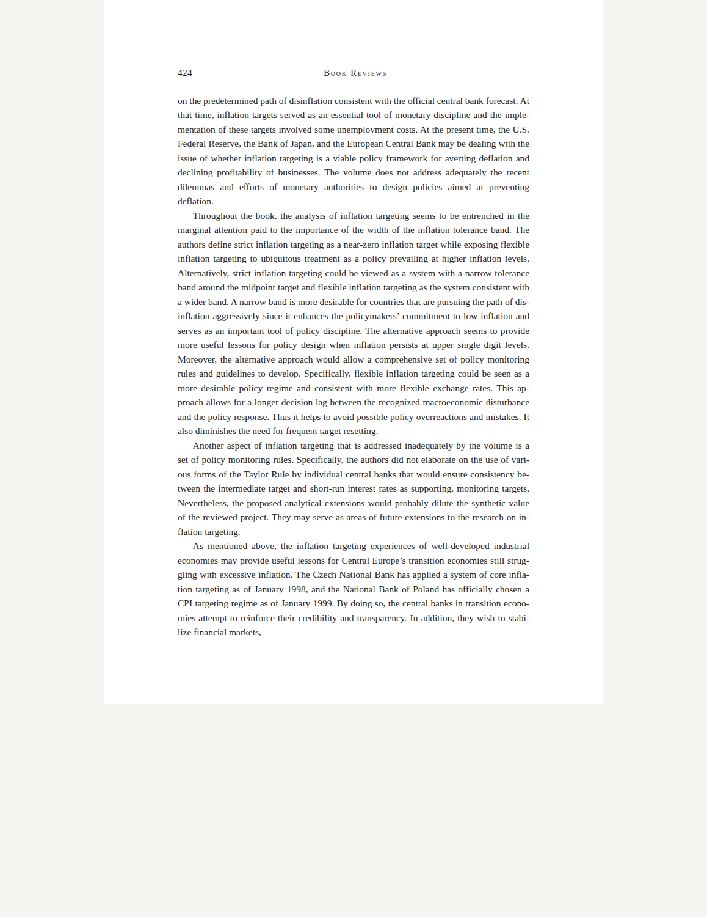424 Book Reviews
on the predetermined path of disinflation consistent with the official central bank forecast. At that time, inflation targets served as an essential tool of monetary discipline and the implementation of these targets involved some unemployment costs. At the present time, the U.S. Federal Reserve, the Bank of Japan, and the European Central Bank may be dealing with the issue of whether inflation targeting is a viable policy framework for averting deflation and declining profitability of businesses. The volume does not address adequately the recent dilemmas and efforts of monetary authorities to design policies aimed at preventing deflation.
Throughout the book, the analysis of inflation targeting seems to be entrenched in the marginal attention paid to the importance of the width of the inflation tolerance band. The authors define strict inflation targeting as a near-zero inflation target while exposing flexible inflation targeting to ubiquitous treatment as a policy prevailing at higher inflation levels. Alternatively, strict inflation targeting could be viewed as a system with a narrow tolerance band around the midpoint target and flexible inflation targeting as the system consistent with a wider band. A narrow band is more desirable for countries that are pursuing the path of disinflation aggressively since it enhances the policymakers’ commitment to low inflation and serves as an important tool of policy discipline. The alternative approach seems to provide more useful lessons for policy design when inflation persists at upper single digit levels. Moreover, the alternative approach would allow a comprehensive set of policy monitoring rules and guidelines to develop. Specifically, flexible inflation targeting could be seen as a more desirable policy regime and consistent with more flexible exchange rates. This approach allows for a longer decision lag between the recognized macroeconomic disturbance and the policy response. Thus it helps to avoid possible policy overreactions and mistakes. It also diminishes the need for frequent target resetting.
Another aspect of inflation targeting that is addressed inadequately by the volume is a set of policy monitoring rules. Specifically, the authors did not elaborate on the use of various forms of the Taylor Rule by individual central banks that would ensure consistency between the intermediate target and short-run interest rates as supporting, monitoring targets. Nevertheless, the proposed analytical extensions would probably dilute the synthetic value of the reviewed project. They may serve as areas of future extensions to the research on inflation targeting.
As mentioned above, the inflation targeting experiences of well-developed industrial economies may provide useful lessons for Central Europe’s transition economies still struggling with excessive inflation. The Czech National Bank has applied a system of core inflation targeting as of January 1998, and the National Bank of Poland has officially chosen a CPI targeting regime as of January 1999. By doing so, the central banks in transition economies attempt to reinforce their credibility and transparency. In addition, they wish to stabilize financial markets,